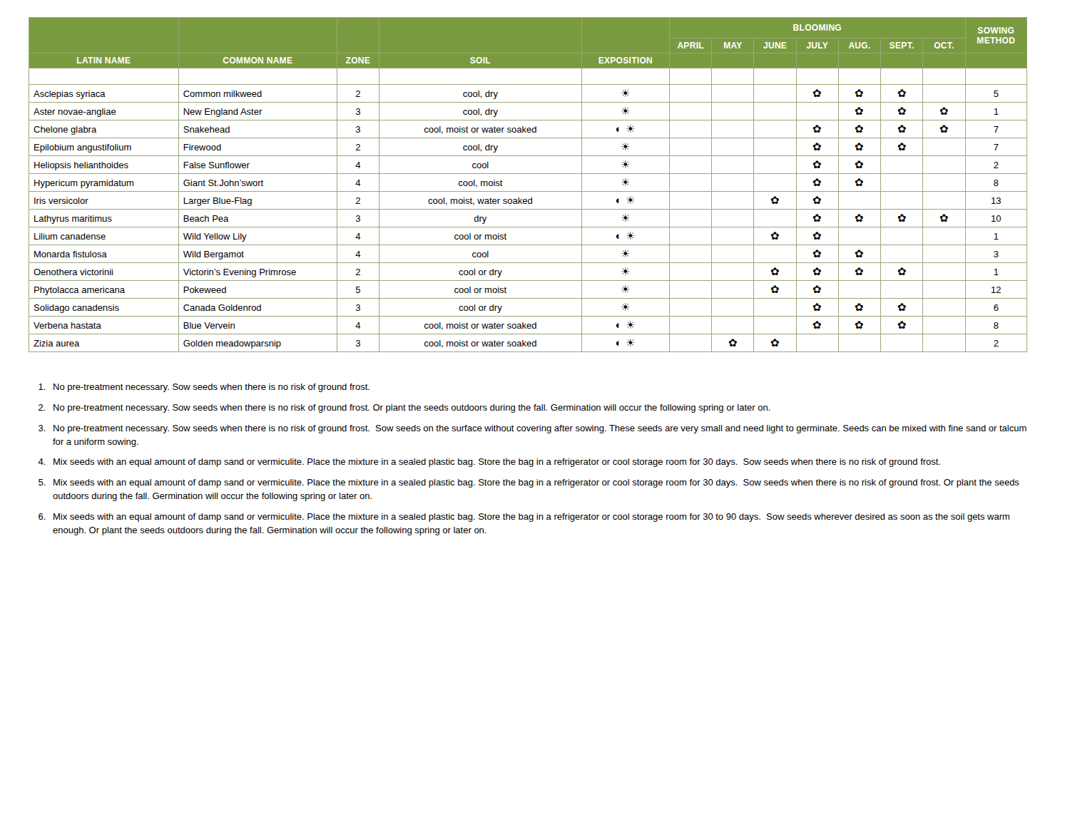| | | | | | BLOOMING | SOWING METHOD |
| --- | --- | --- | --- | --- | --- | --- |
| APRIL | MAY | JUNE | JULY | AUG. | SEPT. | OCT. |
| LATIN NAME | COMMON NAME | ZONE | SOIL | EXPOSITION | | | | | | | | |
| Asclepias syriaca | Common milkweed | 2 | cool, dry | | | | | | | | | 5 |
| Aster novae-angliae | New England Aster | 3 | cool, dry | | | | | | | | | 1 |
| Chelone glabra | Snakehead | 3 | cool, moist or water soaked | | | | | | | | | 7 |
| Epilobium angustifolium | Firewood | 2 | cool, dry | | | | | | | | | 7 |
| Heliopsis helianthoides | False Sunflower | 4 | cool | | | | | | | | | 2 |
| Hypericum pyramidatum | Giant St.John’swort | 4 | cool, moist | | | | | | | | | 8 |
| Iris versicolor | Larger Blue-Flag | 2 | cool, moist, water soaked | | | | | | | | | 13 |
| Lathyrus maritimus | Beach Pea | 3 | dry | | | | | | | | | 10 |
| Lilium canadense | Wild Yellow Lily | 4 | cool or moist | | | | | | | | | 1 |
| Monarda fistulosa | Wild Bergamot | 4 | cool | | | | | | | | | 3 |
| Oenothera victorinii | Victorin’s Evening Primrose | 2 | cool or dry | | | | | | | | | 1 |
| Phytolacca americana | Pokeweed | 5 | cool or moist | | | | | | | | | 12 |
| Solidago canadensis | Canada Goldenrod | 3 | cool or dry | | | | | | | | | 6 |
| Verbena hastata | Blue Vervein | 4 | cool, moist or water soaked | | | | | | | | | 8 |
| Zizia aurea | Golden meadowparsnip | 3 | cool, moist or water soaked | | | | | | | | | 2 |
No pre-treatment necessary. Sow seeds when there is no risk of ground frost.
No pre-treatment necessary. Sow seeds when there is no risk of ground frost. Or plant the seeds outdoors during the fall. Germination will occur the following spring or later on.
No pre-treatment necessary. Sow seeds when there is no risk of ground frost. Sow seeds on the surface without covering after sowing. These seeds are very small and need light to germinate. Seeds can be mixed with fine sand or talcum for a uniform sowing.
Mix seeds with an equal amount of damp sand or vermiculite. Place the mixture in a sealed plastic bag. Store the bag in a refrigerator or cool storage room for 30 days. Sow seeds when there is no risk of ground frost.
Mix seeds with an equal amount of damp sand or vermiculite. Place the mixture in a sealed plastic bag. Store the bag in a refrigerator or cool storage room for 30 days. Sow seeds when there is no risk of ground frost. Or plant the seeds outdoors during the fall. Germination will occur the following spring or later on.
Mix seeds with an equal amount of damp sand or vermiculite. Place the mixture in a sealed plastic bag. Store the bag in a refrigerator or cool storage room for 30 to 90 days. Sow seeds wherever desired as soon as the soil gets warm enough. Or plant the seeds outdoors during the fall. Germination will occur the following spring or later on.